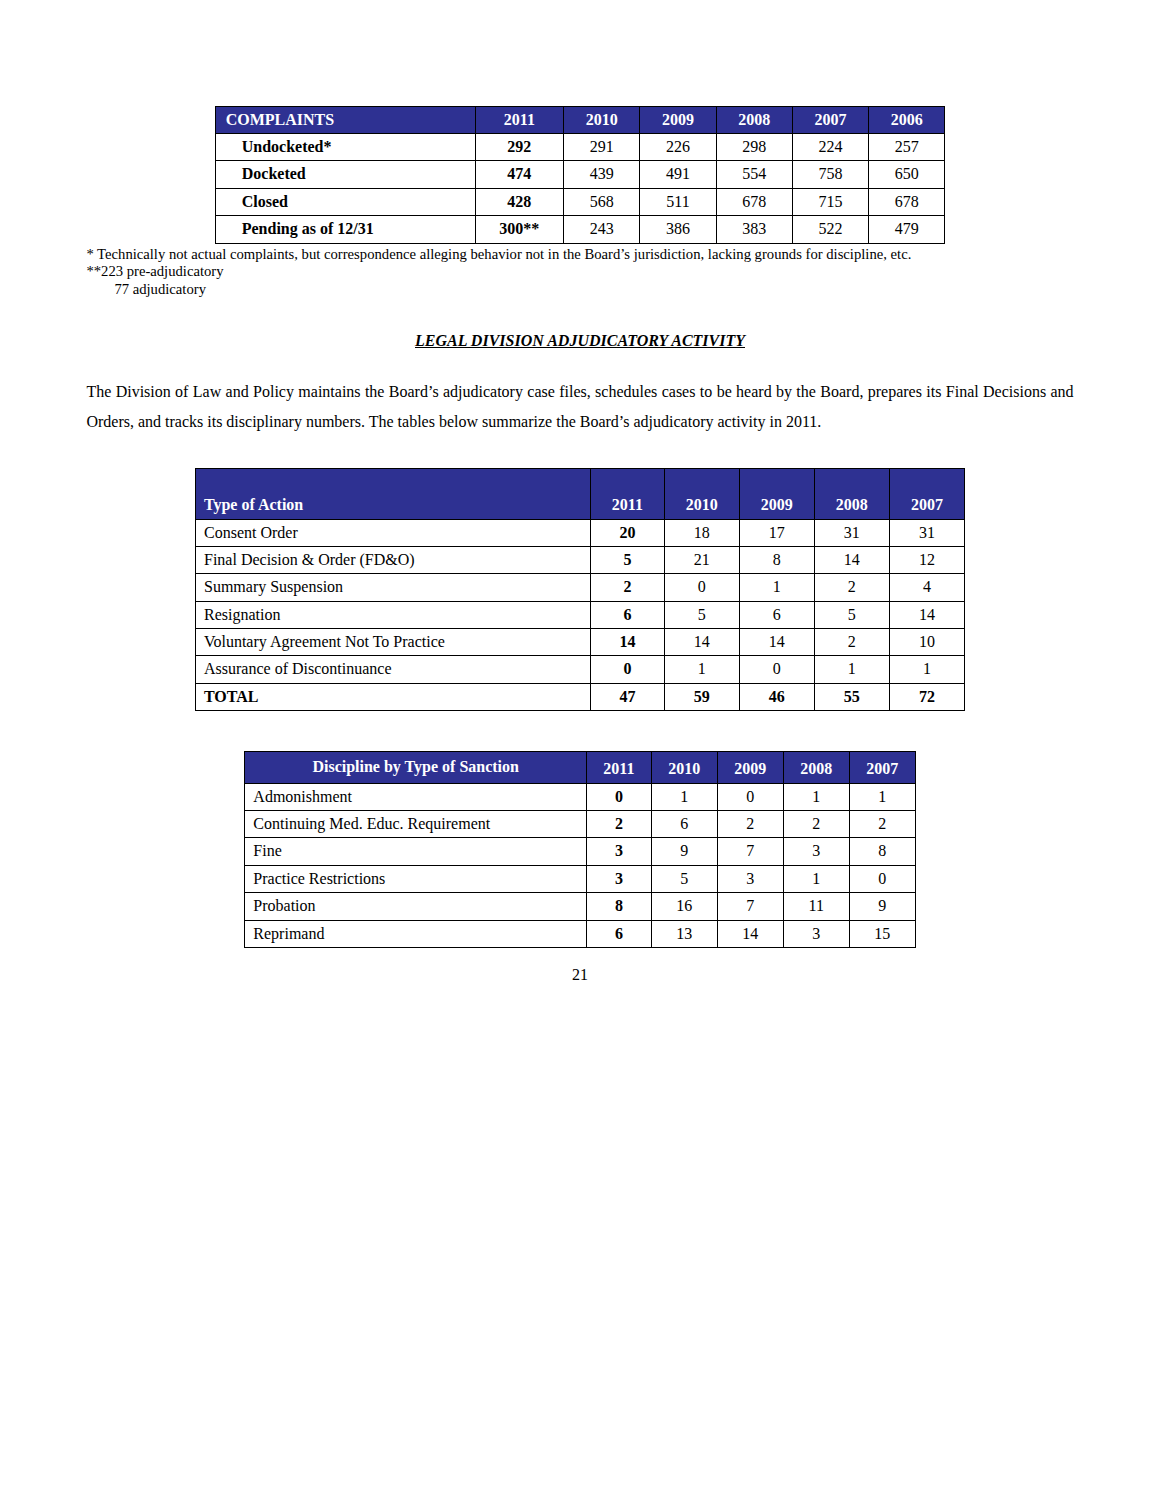| COMPLAINTS | 2011 | 2010 | 2009 | 2008 | 2007 | 2006 |
| --- | --- | --- | --- | --- | --- | --- |
| Undocketed* | 292 | 291 | 226 | 298 | 224 | 257 |
| Docketed | 474 | 439 | 491 | 554 | 758 | 650 |
| Closed | 428 | 568 | 511 | 678 | 715 | 678 |
| Pending as of 12/31 | 300** | 243 | 386 | 383 | 522 | 479 |
* Technically not actual complaints, but correspondence alleging behavior not in the Board’s jurisdiction, lacking grounds for discipline, etc.
**223 pre-adjudicatory
77 adjudicatory
LEGAL DIVISION ADJUDICATORY ACTIVITY
The Division of Law and Policy maintains the Board’s adjudicatory case files, schedules cases to be heard by the Board, prepares its Final Decisions and Orders, and tracks its disciplinary numbers. The tables below summarize the Board’s adjudicatory activity in 2011.
| Type of Action | 2011 | 2010 | 2009 | 2008 | 2007 |
| --- | --- | --- | --- | --- | --- |
| Consent Order | 20 | 18 | 17 | 31 | 31 |
| Final Decision & Order (FD&O) | 5 | 21 | 8 | 14 | 12 |
| Summary Suspension | 2 | 0 | 1 | 2 | 4 |
| Resignation | 6 | 5 | 6 | 5 | 14 |
| Voluntary Agreement Not To Practice | 14 | 14 | 14 | 2 | 10 |
| Assurance of Discontinuance | 0 | 1 | 0 | 1 | 1 |
| TOTAL | 47 | 59 | 46 | 55 | 72 |
| Discipline by Type of Sanction | 2011 | 2010 | 2009 | 2008 | 2007 |
| --- | --- | --- | --- | --- | --- |
| Admonishment | 0 | 1 | 0 | 1 | 1 |
| Continuing Med. Educ. Requirement | 2 | 6 | 2 | 2 | 2 |
| Fine | 3 | 9 | 7 | 3 | 8 |
| Practice Restrictions | 3 | 5 | 3 | 1 | 0 |
| Probation | 8 | 16 | 7 | 11 | 9 |
| Reprimand | 6 | 13 | 14 | 3 | 15 |
21